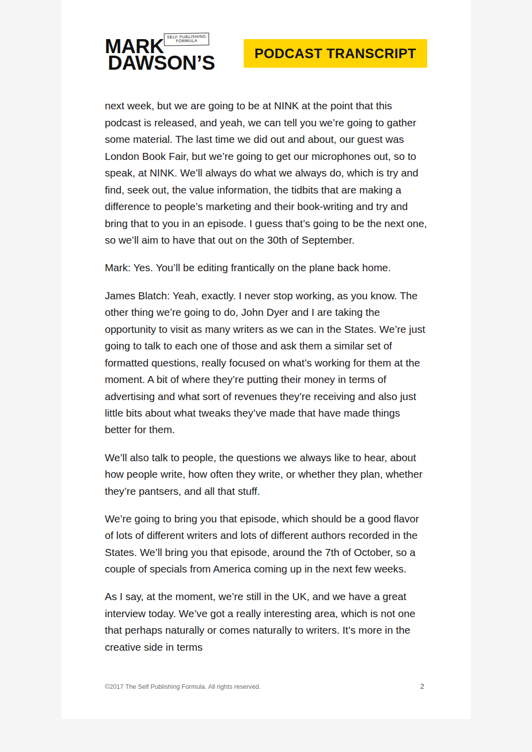Self Publishing Formula
Mark Dawson’s
Podcast Transcript
next week, but we are going to be at NINK at the point that this podcast is released, and yeah, we can tell you we’re going to gather some material. The last time we did out and about, our guest was London Book Fair, but we’re going to get our microphones out, so to speak, at NINK. We’ll always do what we always do, which is try and find, seek out, the value information, the tidbits that are making a difference to people’s marketing and their book-writing and try and bring that to you in an episode. I guess that’s going to be the next one, so we’ll aim to have that out on the 30th of September.
Mark: Yes. You’ll be editing frantically on the plane back home.
James Blatch: Yeah, exactly. I never stop working, as you know. The other thing we’re going to do, John Dyer and I are taking the opportunity to visit as many writers as we can in the States. We’re just going to talk to each one of those and ask them a similar set of formatted questions, really focused on what’s working for them at the moment. A bit of where they’re putting their money in terms of advertising and what sort of revenues they’re receiving and also just little bits about what tweaks they’ve made that have made things better for them.
We’ll also talk to people, the questions we always like to hear, about how people write, how often they write, or whether they plan, whether they’re pantsers, and all that stuff.
We’re going to bring you that episode, which should be a good flavor of lots of different writers and lots of different authors recorded in the States. We’ll bring you that episode, around the 7th of October, so a couple of specials from America coming up in the next few weeks.
As I say, at the moment, we’re still in the UK, and we have a great interview today. We’ve got a really interesting area, which is not one that perhaps naturally or comes naturally to writers. It’s more in the creative side in terms
©2017 The Self Publishing Formula. All rights reserved.
2